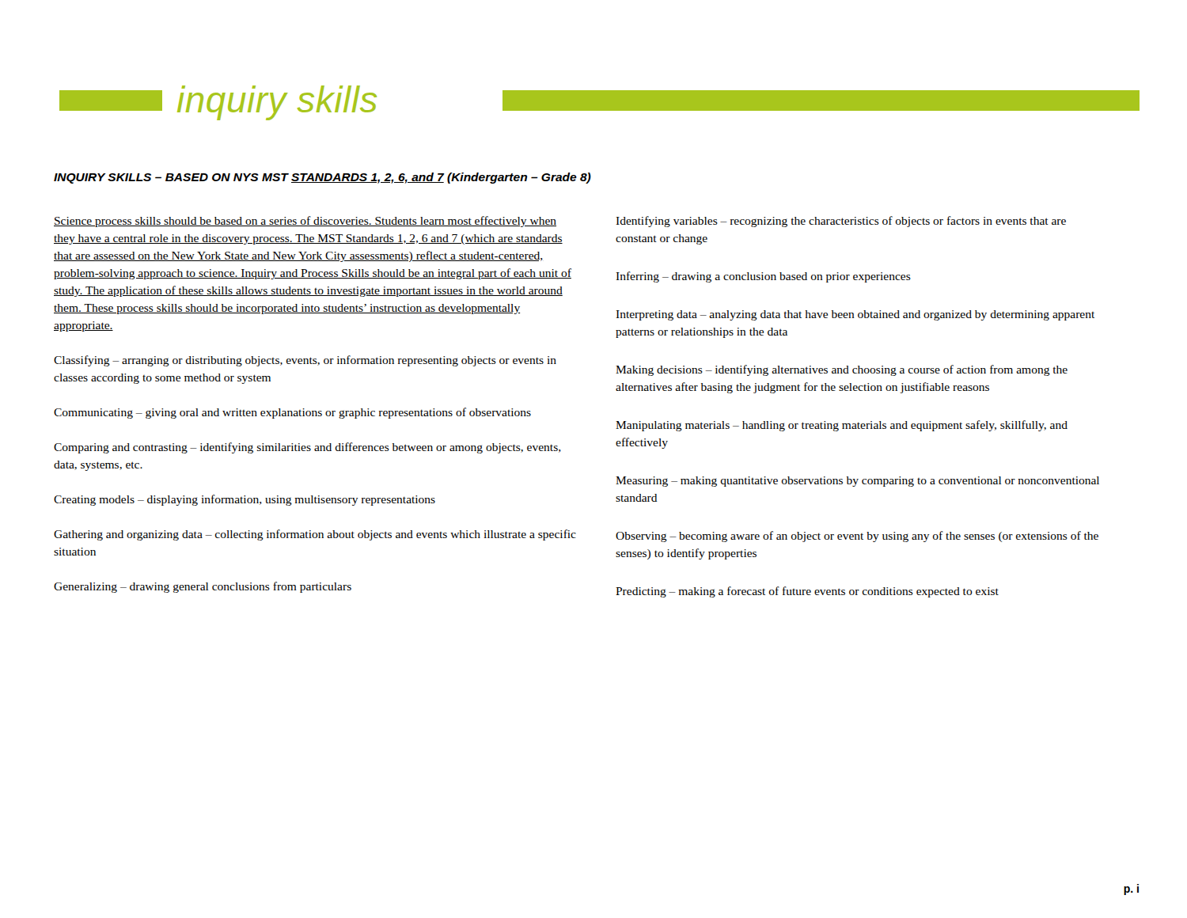inquiry skills
INQUIRY SKILLS – BASED ON NYS MST STANDARDS 1, 2, 6, and 7 (Kindergarten – Grade 8)
Science process skills should be based on a series of discoveries. Students learn most effectively when they have a central role in the discovery process. The MST Standards 1, 2, 6 and 7 (which are standards that are assessed on the New York State and New York City assessments) reflect a student-centered, problem-solving approach to science. Inquiry and Process Skills should be an integral part of each unit of study. The application of these skills allows students to investigate important issues in the world around them. These process skills should be incorporated into students’ instruction as developmentally appropriate.
Classifying – arranging or distributing objects, events, or information representing objects or events in classes according to some method or system
Communicating – giving oral and written explanations or graphic representations of observations
Comparing and contrasting – identifying similarities and differences between or among objects, events, data, systems, etc.
Creating models – displaying information, using multisensory representations
Gathering and organizing data – collecting information about objects and events which illustrate a specific situation
Generalizing – drawing general conclusions from particulars
Identifying variables – recognizing the characteristics of objects or factors in events that are constant or change
Inferring – drawing a conclusion based on prior experiences
Interpreting data – analyzing data that have been obtained and organized by determining apparent patterns or relationships in the data
Making decisions – identifying alternatives and choosing a course of action from among the alternatives after basing the judgment for the selection on justifiable reasons
Manipulating materials – handling or treating materials and equipment safely, skillfully, and effectively
Measuring – making quantitative observations by comparing to a conventional or nonconventional standard
Observing – becoming aware of an object or event by using any of the senses (or extensions of the senses) to identify properties
Predicting – making a forecast of future events or conditions expected to exist
p. i